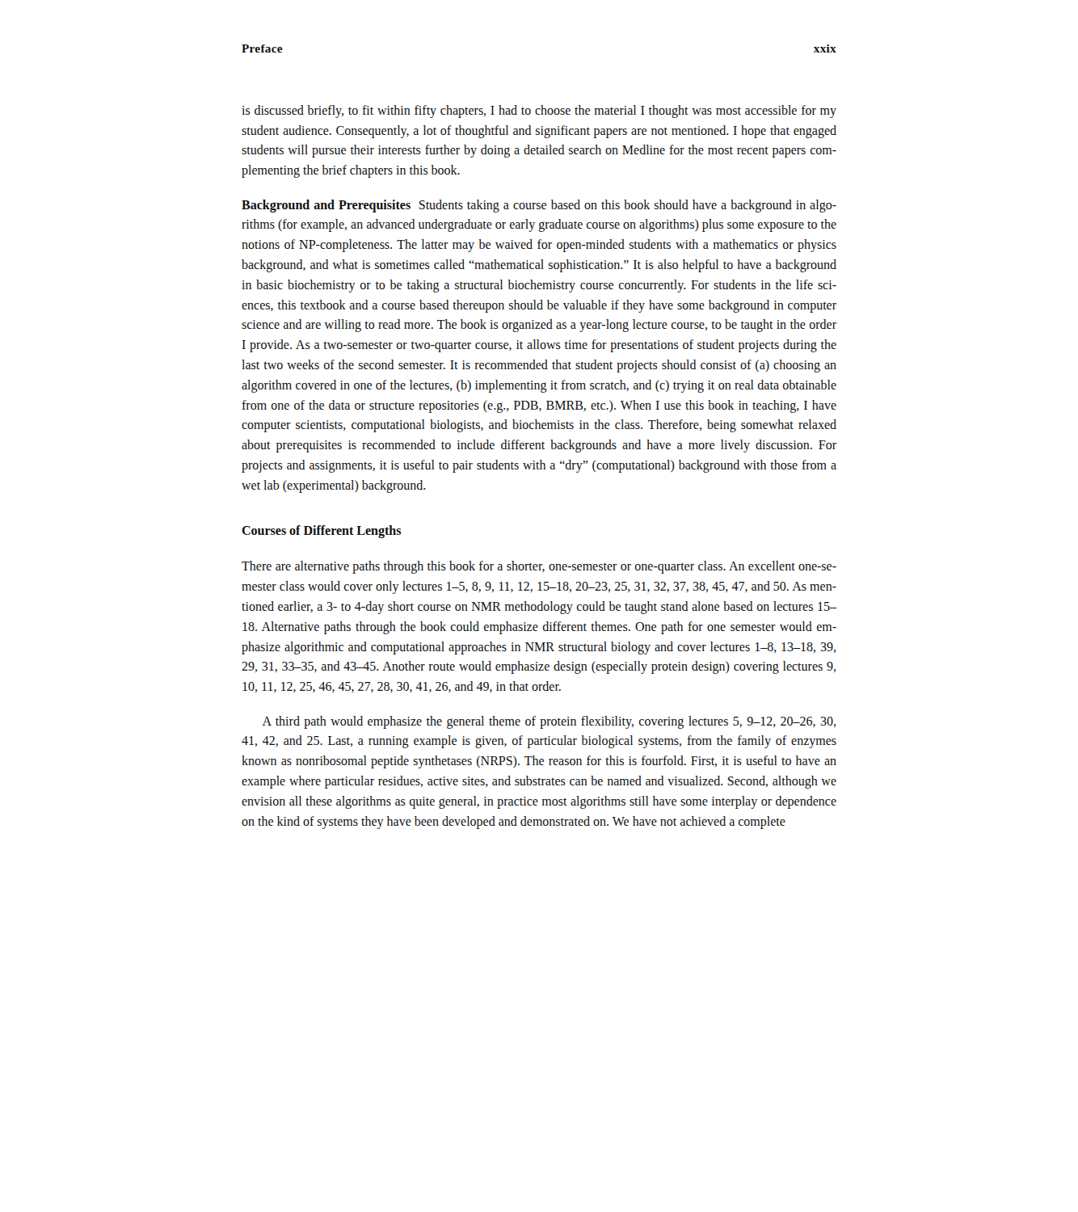Preface xxix
is discussed briefly, to fit within fifty chapters, I had to choose the material I thought was most accessible for my student audience. Consequently, a lot of thoughtful and significant papers are not mentioned. I hope that engaged students will pursue their interests further by doing a detailed search on Medline for the most recent papers complementing the brief chapters in this book.
Background and Prerequisites Students taking a course based on this book should have a background in algorithms (for example, an advanced undergraduate or early graduate course on algorithms) plus some exposure to the notions of NP-completeness. The latter may be waived for open-minded students with a mathematics or physics background, and what is sometimes called “mathematical sophistication.” It is also helpful to have a background in basic biochemistry or to be taking a structural biochemistry course concurrently. For students in the life sciences, this textbook and a course based thereupon should be valuable if they have some background in computer science and are willing to read more. The book is organized as a year-long lecture course, to be taught in the order I provide. As a two-semester or two-quarter course, it allows time for presentations of student projects during the last two weeks of the second semester. It is recommended that student projects should consist of (a) choosing an algorithm covered in one of the lectures, (b) implementing it from scratch, and (c) trying it on real data obtainable from one of the data or structure repositories (e.g., PDB, BMRB, etc.). When I use this book in teaching, I have computer scientists, computational biologists, and biochemists in the class. Therefore, being somewhat relaxed about prerequisites is recommended to include different backgrounds and have a more lively discussion. For projects and assignments, it is useful to pair students with a “dry” (computational) background with those from a wet lab (experimental) background.
Courses of Different Lengths
There are alternative paths through this book for a shorter, one-semester or one-quarter class. An excellent one-semester class would cover only lectures 1–5, 8, 9, 11, 12, 15–18, 20–23, 25, 31, 32, 37, 38, 45, 47, and 50. As mentioned earlier, a 3- to 4-day short course on NMR methodology could be taught stand alone based on lectures 15–18. Alternative paths through the book could emphasize different themes. One path for one semester would emphasize algorithmic and computational approaches in NMR structural biology and cover lectures 1–8, 13–18, 39, 29, 31, 33–35, and 43–45. Another route would emphasize design (especially protein design) covering lectures 9, 10, 11, 12, 25, 46, 45, 27, 28, 30, 41, 26, and 49, in that order.
A third path would emphasize the general theme of protein flexibility, covering lectures 5, 9–12, 20–26, 30, 41, 42, and 25. Last, a running example is given, of particular biological systems, from the family of enzymes known as nonribosomal peptide synthetases (NRPS). The reason for this is fourfold. First, it is useful to have an example where particular residues, active sites, and substrates can be named and visualized. Second, although we envision all these algorithms as quite general, in practice most algorithms still have some interplay or dependence on the kind of systems they have been developed and demonstrated on. We have not achieved a complete